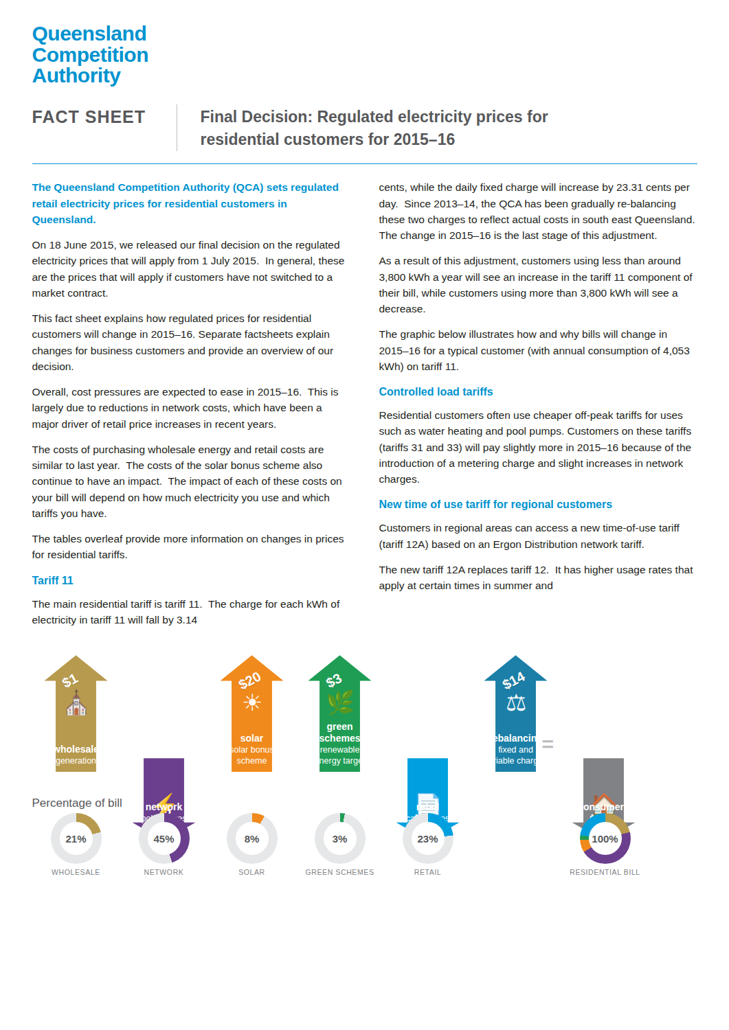Queensland
Competition
Authority
FACT SHEET
Final Decision: Regulated electricity prices for
residential customers for 2015–16
The Queensland Competition Authority (QCA) sets regulated retail electricity prices for residential customers in Queensland.
On 18 June 2015, we released our final decision on the regulated electricity prices that will apply from 1 July 2015. In general, these are the prices that will apply if customers have not switched to a market contract.
This fact sheet explains how regulated prices for residential customers will change in 2015–16. Separate factsheets explain changes for business customers and provide an overview of our decision.
Overall, cost pressures are expected to ease in 2015–16. This is largely due to reductions in network costs, which have been a major driver of retail price increases in recent years.
The costs of purchasing wholesale energy and retail costs are similar to last year. The costs of the solar bonus scheme also continue to have an impact. The impact of each of these costs on your bill will depend on how much electricity you use and which tariffs you have.
The tables overleaf provide more information on changes in prices for residential tariffs.
Tariff 11
The main residential tariff is tariff 11. The charge for each kWh of electricity in tariff 11 will fall by 3.14
cents, while the daily fixed charge will increase by 23.31 cents per day. Since 2013–14, the QCA has been gradually re-balancing these two charges to reflect actual costs in south east Queensland. The change in 2015–16 is the last stage of this adjustment.
As a result of this adjustment, customers using less than around 3,800 kWh a year will see an increase in the tariff 11 component of their bill, while customers using more than 3,800 kWh will see a decrease.
The graphic below illustrates how and why bills will change in 2015–16 for a typical customer (with annual consumption of 4,053 kWh) on tariff 11.
Controlled load tariffs
Residential customers often use cheaper off-peak tariffs for uses such as water heating and pool pumps. Customers on these tariffs (tariffs 31 and 33) will pay slightly more in 2015–16 because of the introduction of a metering charge and slight increases in network charges.
New time of use tariff for regional customers
Customers in regional areas can access a new time-of-use tariff (tariff 12A) based on an Ergon Distribution network tariff.
The new tariff 12A replaces tariff 12. It has higher usage rates that apply at certain times in summer and
$1
⛪
wholesalegeneration
$42
⚡
networkpoles, wires
metering
$20
☀
solarsolar bonus
scheme
$3
🌿
green schemesrenewable
energy target
$3
📄
retailcall centres
billing
$14
⚖
rebalancingfixed and
variable charges
=
$7
🏠
consumers T11
residential
Percentage of bill
21%
WHOLESALE
45%
NETWORK
8%
SOLAR
3%
GREEN SCHEMES
23%
RETAIL
100%
RESIDENTIAL BILL